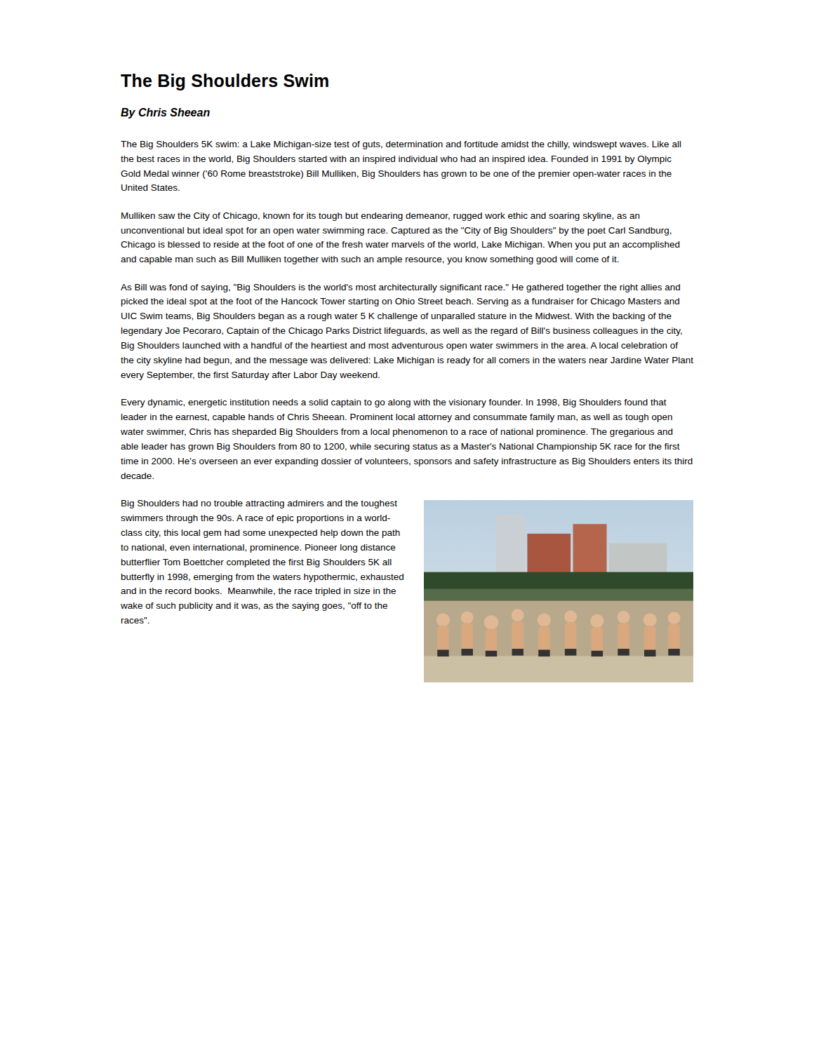The Big Shoulders Swim
By Chris Sheean
The Big Shoulders 5K swim: a Lake Michigan-size test of guts, determination and fortitude amidst the chilly, windswept waves. Like all the best races in the world, Big Shoulders started with an inspired individual who had an inspired idea. Founded in 1991 by Olympic Gold Medal winner ('60 Rome breaststroke) Bill Mulliken, Big Shoulders has grown to be one of the premier open-water races in the United States.
Mulliken saw the City of Chicago, known for its tough but endearing demeanor, rugged work ethic and soaring skyline, as an unconventional but ideal spot for an open water swimming race. Captured as the "City of Big Shoulders" by the poet Carl Sandburg, Chicago is blessed to reside at the foot of one of the fresh water marvels of the world, Lake Michigan. When you put an accomplished and capable man such as Bill Mulliken together with such an ample resource, you know something good will come of it.
As Bill was fond of saying, "Big Shoulders is the world's most architecturally significant race." He gathered together the right allies and picked the ideal spot at the foot of the Hancock Tower starting on Ohio Street beach. Serving as a fundraiser for Chicago Masters and UIC Swim teams, Big Shoulders began as a rough water 5 K challenge of unparalled stature in the Midwest. With the backing of the legendary Joe Pecoraro, Captain of the Chicago Parks District lifeguards, as well as the regard of Bill's business colleagues in the city, Big Shoulders launched with a handful of the heartiest and most adventurous open water swimmers in the area. A local celebration of the city skyline had begun, and the message was delivered: Lake Michigan is ready for all comers in the waters near Jardine Water Plant every September, the first Saturday after Labor Day weekend.
Every dynamic, energetic institution needs a solid captain to go along with the visionary founder. In 1998, Big Shoulders found that leader in the earnest, capable hands of Chris Sheean. Prominent local attorney and consummate family man, as well as tough open water swimmer, Chris has sheparded Big Shoulders from a local phenomenon to a race of national prominence. The gregarious and able leader has grown Big Shoulders from 80 to 1200, while securing status as a Master's National Championship 5K race for the first time in 2000. He's overseen an ever expanding dossier of volunteers, sponsors and safety infrastructure as Big Shoulders enters its third decade.
Big Shoulders had no trouble attracting admirers and the toughest swimmers through the 90s. A race of epic proportions in a world-class city, this local gem had some unexpected help down the path to national, even international, prominence. Pioneer long distance butterflier Tom Boettcher completed the first Big Shoulders 5K all butterfly in 1998, emerging from the waters hypothermic, exhausted and in the record books. Meanwhile, the race tripled in size in the wake of such publicity and it was, as the saying goes, "off to the races".